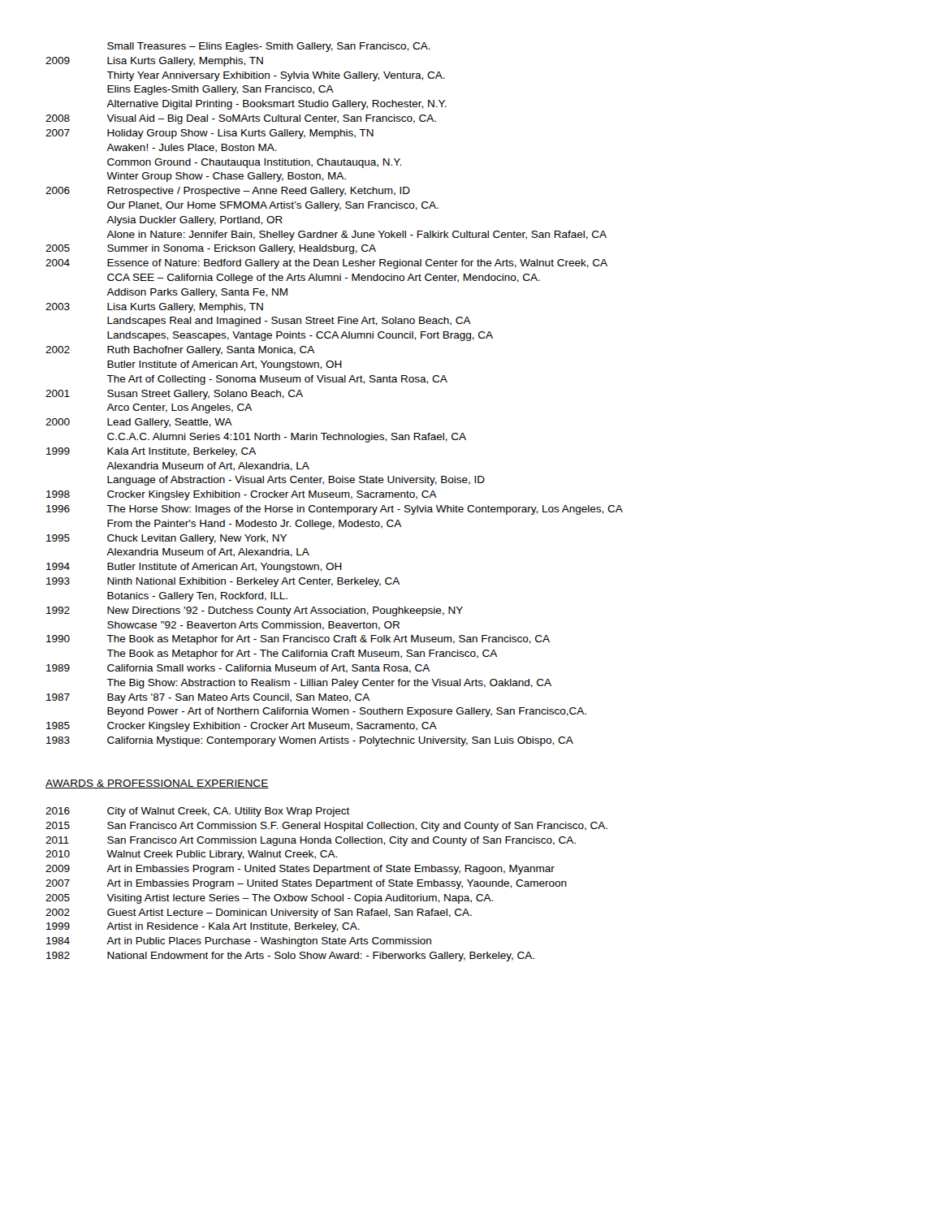Small Treasures – Elins Eagles- Smith Gallery, San Francisco, CA.
2009
Lisa Kurts Gallery, Memphis, TN
Thirty Year Anniversary Exhibition - Sylvia White Gallery, Ventura, CA.
Elins Eagles-Smith Gallery, San Francisco, CA
Alternative Digital Printing - Booksmart Studio Gallery, Rochester, N.Y.
2008
Visual Aid – Big Deal - SoMArts Cultural Center, San Francisco, CA.
2007
Holiday Group Show - Lisa Kurts Gallery, Memphis, TN
Awaken! - Jules Place, Boston MA.
Common Ground - Chautauqua Institution, Chautauqua, N.Y.
Winter Group Show - Chase Gallery, Boston, MA.
2006
Retrospective / Prospective – Anne Reed Gallery, Ketchum, ID
Our Planet, Our Home SFMOMA Artist’s Gallery, San Francisco, CA.
Alysia Duckler Gallery, Portland, OR
Alone in Nature: Jennifer Bain, Shelley Gardner & June Yokell - Falkirk Cultural Center, San Rafael, CA
2005
Summer in Sonoma - Erickson Gallery, Healdsburg, CA
2004
Essence of Nature: Bedford Gallery at the Dean Lesher Regional Center for the Arts, Walnut Creek, CA
CCA SEE – California College of the Arts Alumni - Mendocino Art Center, Mendocino, CA.
Addison Parks Gallery, Santa Fe, NM
2003
Lisa Kurts Gallery, Memphis, TN
Landscapes Real and Imagined - Susan Street Fine Art, Solano Beach, CA
Landscapes, Seascapes, Vantage Points - CCA Alumni Council, Fort Bragg, CA
2002
Ruth Bachofner Gallery, Santa Monica, CA
Butler Institute of American Art, Youngstown, OH
The Art of Collecting - Sonoma Museum of Visual Art, Santa Rosa, CA
2001
Susan Street Gallery, Solano Beach, CA
Arco Center, Los Angeles, CA
2000
Lead Gallery, Seattle, WA
C.C.A.C. Alumni Series 4:101 North - Marin Technologies, San Rafael, CA
1999
Kala Art Institute, Berkeley, CA
Alexandria Museum of Art, Alexandria, LA
Language of Abstraction - Visual Arts Center, Boise State University, Boise, ID
1998
Crocker Kingsley Exhibition - Crocker Art Museum, Sacramento, CA
1996
The Horse Show: Images of the Horse in Contemporary Art - Sylvia White Contemporary, Los Angeles, CA
From the Painter's Hand - Modesto Jr. College, Modesto, CA
1995
Chuck Levitan Gallery, New York, NY
Alexandria Museum of Art, Alexandria, LA
1994
Butler Institute of American Art, Youngstown, OH
1993
Ninth National Exhibition - Berkeley Art Center, Berkeley, CA
Botanics - Gallery Ten, Rockford, ILL.
1992
New Directions '92 - Dutchess County Art Association, Poughkeepsie, NY
Showcase "92 - Beaverton Arts Commission, Beaverton, OR
1990
The Book as Metaphor for Art - San Francisco Craft & Folk Art Museum, San Francisco, CA
The Book as Metaphor for Art - The California Craft Museum, San Francisco, CA
1989
California Small works - California Museum of Art, Santa Rosa, CA
The Big Show: Abstraction to Realism - Lillian Paley Center for the Visual Arts, Oakland, CA
1987
Bay Arts '87 - San Mateo Arts Council, San Mateo, CA
Beyond Power - Art of Northern California Women - Southern Exposure Gallery, San Francisco,CA.
1985
Crocker Kingsley Exhibition - Crocker Art Museum, Sacramento, CA
1983
California Mystique: Contemporary Women Artists - Polytechnic University, San Luis Obispo, CA
AWARDS & PROFESSIONAL EXPERIENCE
2016
City of Walnut Creek, CA. Utility Box Wrap Project
2015
San Francisco Art Commission S.F. General Hospital Collection, City and County of San Francisco, CA.
2011
San Francisco Art Commission Laguna Honda Collection, City and County of San Francisco, CA.
2010
Walnut Creek Public Library, Walnut Creek, CA.
2009
Art in Embassies Program - United States Department of State Embassy, Ragoon, Myanmar
2007
Art in Embassies Program – United States Department of State Embassy, Yaounde, Cameroon
2005
Visiting Artist lecture Series – The Oxbow School - Copia Auditorium, Napa, CA.
2002
Guest Artist Lecture – Dominican University of San Rafael, San Rafael, CA.
1999
Artist in Residence - Kala Art Institute, Berkeley, CA.
1984
Art in Public Places Purchase - Washington State Arts Commission
1982
National Endowment for the Arts - Solo Show Award: - Fiberworks Gallery, Berkeley, CA.